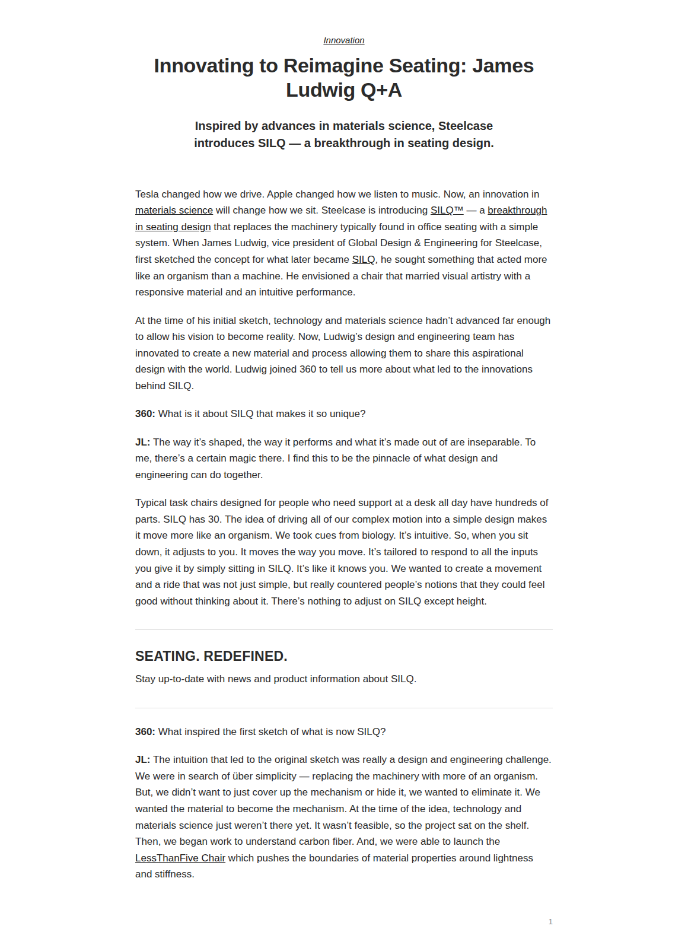Innovation
Innovating to Reimagine Seating: James Ludwig Q+A
Inspired by advances in materials science, Steelcase introduces SILQ — a breakthrough in seating design.
Tesla changed how we drive. Apple changed how we listen to music. Now, an innovation in materials science will change how we sit. Steelcase is introducing SILQ™ — a breakthrough in seating design that replaces the machinery typically found in office seating with a simple system. When James Ludwig, vice president of Global Design & Engineering for Steelcase, first sketched the concept for what later became SILQ, he sought something that acted more like an organism than a machine. He envisioned a chair that married visual artistry with a responsive material and an intuitive performance.
At the time of his initial sketch, technology and materials science hadn’t advanced far enough to allow his vision to become reality. Now, Ludwig’s design and engineering team has innovated to create a new material and process allowing them to share this aspirational design with the world. Ludwig joined 360 to tell us more about what led to the innovations behind SILQ.
360: What is it about SILQ that makes it so unique?
JL: The way it’s shaped, the way it performs and what it’s made out of are inseparable. To me, there’s a certain magic there. I find this to be the pinnacle of what design and engineering can do together.
Typical task chairs designed for people who need support at a desk all day have hundreds of parts. SILQ has 30. The idea of driving all of our complex motion into a simple design makes it move more like an organism. We took cues from biology. It’s intuitive. So, when you sit down, it adjusts to you. It moves the way you move. It’s tailored to respond to all the inputs you give it by simply sitting in SILQ. It’s like it knows you. We wanted to create a movement and a ride that was not just simple, but really countered people’s notions that they could feel good without thinking about it. There’s nothing to adjust on SILQ except height.
SEATING. REDEFINED.
Stay up-to-date with news and product information about SILQ.
360: What inspired the first sketch of what is now SILQ?
JL: The intuition that led to the original sketch was really a design and engineering challenge. We were in search of über simplicity — replacing the machinery with more of an organism. But, we didn’t want to just cover up the mechanism or hide it, we wanted to eliminate it. We wanted the material to become the mechanism. At the time of the idea, technology and materials science just weren’t there yet. It wasn’t feasible, so the project sat on the shelf. Then, we began work to understand carbon fiber. And, we were able to launch the LessThanFive Chair which pushes the boundaries of material properties around lightness and stiffness.
1